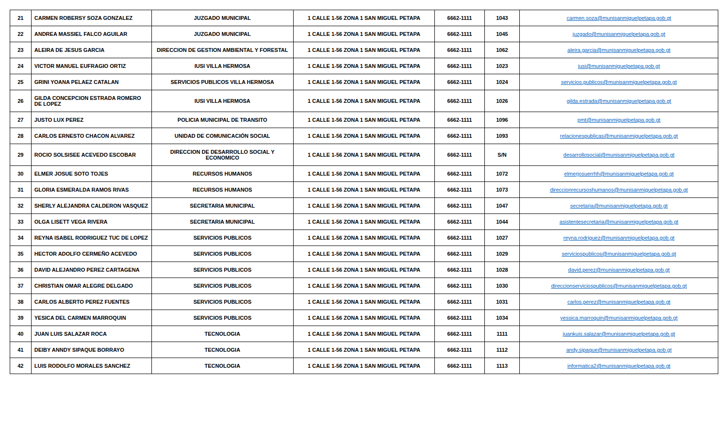| 21 | CARMEN ROBERSY SOZA GONZALEZ | JUZGADO MUNICIPAL | 1 CALLE 1-56 ZONA 1 SAN MIGUEL PETAPA | 6662-1111 | 1043 | carmen.soza@munisanmiguelpetapa.gob.gt |
| 22 | ANDREA MASSIEL FALCO AGUILAR | JUZGADO MUNICIPAL | 1 CALLE 1-56 ZONA 1 SAN MIGUEL PETAPA | 6662-1111 | 1045 | juzgado@munisanmiguelpetapa.gob.gt |
| 23 | ALEIRA DE JESUS GARCIA | DIRECCION DE GESTION AMBIENTAL Y FORESTAL | 1 CALLE 1-56 ZONA 1 SAN MIGUEL PETAPA | 6662-1111 | 1062 | aleira.garcia@munisanmiguelpetapa.gob.gt |
| 24 | VICTOR MANUEL EUFRAGIO ORTIZ | IUSI VILLA HERMOSA | 1 CALLE 1-56 ZONA 1 SAN MIGUEL PETAPA | 6662-1111 | 1023 | iusi@munisanmiguelpetapa.gob.gt |
| 25 | GRINI YOANA PELAEZ CATALAN | SERVICIOS PUBLICOS VILLA HERMOSA | 1 CALLE 1-56 ZONA 1 SAN MIGUEL PETAPA | 6662-1111 | 1024 | servicios.publicos@munisanmiguelpetapa.gob.gt |
| 26 | GILDA CONCEPCION ESTRADA ROMERO DE LOPEZ | IUSI VILLA HERMOSA | 1 CALLE 1-56 ZONA 1 SAN MIGUEL PETAPA | 6662-1111 | 1026 | gilda.estrada@munisanmiguelpetapa.gob.gt |
| 27 | JUSTO LUX PEREZ | POLICIA MUNICIPAL DE TRANSITO | 1 CALLE 1-56 ZONA 1 SAN MIGUEL PETAPA | 6662-1111 | 1096 | pmt@munisanmiguelpetapa.gob.gt |
| 28 | CARLOS ERNESTO CHACON ALVAREZ | UNIDAD DE COMUNICACIÓN SOCIAL | 1 CALLE 1-56 ZONA 1 SAN MIGUEL PETAPA | 6662-1111 | 1093 | relacionespublicas@munisanmiguelpetapa.gob.gt |
| 29 | ROCIO SOLSISEE ACEVEDO ESCOBAR | DIRECCION DE DESARROLLO SOCIAL Y ECONOMICO | 1 CALLE 1-56 ZONA 1 SAN MIGUEL PETAPA | 6662-1111 | S/N | desarrollosocial@munisanmiguelpetapa.gob.gt |
| 30 | ELMER JOSUE SOTO TOJES | RECURSOS HUMANOS | 1 CALLE 1-56 ZONA 1 SAN MIGUEL PETAPA | 6662-1111 | 1072 | elmerjosuerrhh@munisanmiguelpetapa.gob.gt |
| 31 | GLORIA ESMERALDA RAMOS RIVAS | RECURSOS HUMANOS | 1 CALLE 1-56 ZONA 1 SAN MIGUEL PETAPA | 6662-1111 | 1073 | direccionrecursoshumanos@munisanmiguelpetapa.gob.gt |
| 32 | SHERLY ALEJANDRA CALDERON VASQUEZ | SECRETARIA MUNICIPAL | 1 CALLE 1-56 ZONA 1 SAN MIGUEL PETAPA | 6662-1111 | 1047 | secretaria@munisanmiguelpetapa.gob.gt |
| 33 | OLGA LISETT VEGA RIVERA | SECRETARIA MUNICIPAL | 1 CALLE 1-56 ZONA 1 SAN MIGUEL PETAPA | 6662-1111 | 1044 | asistentesecretaria@munisanmiguelpetapa.gob.gt |
| 34 | REYNA ISABEL RODRIGUEZ TUC DE LOPEZ | SERVICIOS PUBLICOS | 1 CALLE 1-56 ZONA 1 SAN MIGUEL PETAPA | 6662-1111 | 1027 | reyna.rodriguez@munisanmiguelpetapa.gob.gt |
| 35 | HECTOR ADOLFO CERMEÑO ACEVEDO | SERVICIOS PUBLICOS | 1 CALLE 1-56 ZONA 1 SAN MIGUEL PETAPA | 6662-1111 | 1029 | serviciospublicos@munisanmiguelpetapa.gob.gt |
| 36 | DAVID ALEJANDRO PEREZ CARTAGENA | SERVICIOS PUBLICOS | 1 CALLE 1-56 ZONA 1 SAN MIGUEL PETAPA | 6662-1111 | 1028 | david.perez@munisanmiguelpetapa.gob.gt |
| 37 | CHRISTIAN OMAR ALEGRE DELGADO | SERVICIOS PUBLICOS | 1 CALLE 1-56 ZONA 1 SAN MIGUEL PETAPA | 6662-1111 | 1030 | direccionserviciospublicos@munisanmiguelpetapa.gob.gt |
| 38 | CARLOS ALBERTO PEREZ FUENTES | SERVICIOS PUBLICOS | 1 CALLE 1-56 ZONA 1 SAN MIGUEL PETAPA | 6662-1111 | 1031 | carlos.perez@munisanmiguelpetapa.gob.gt |
| 39 | YESICA DEL CARMEN MARROQUIN | SERVICIOS PUBLICOS | 1 CALLE 1-56 ZONA 1 SAN MIGUEL PETAPA | 6662-1111 | 1034 | yessica.marroquin@munisanmiguelpetapa.gob.gt |
| 40 | JUAN LUIS SALAZAR ROCA | TECNOLOGIA | 1 CALLE 1-56 ZONA 1 SAN MIGUEL PETAPA | 6662-1111 | 1111 | juankuis.salazar@munisanmiguelpetapa.gob.gt |
| 41 | DEIBY ANNDY SIPAQUE BORRAYO | TECNOLOGIA | 1 CALLE 1-56 ZONA 1 SAN MIGUEL PETAPA | 6662-1111 | 1112 | andy.sipaque@munisanmiguelpetapa.gob.gt |
| 42 | LUIS RODOLFO MORALES SANCHEZ | TECNOLOGIA | 1 CALLE 1-56 ZONA 1 SAN MIGUEL PETAPA | 6662-1111 | 1113 | informatica2@munisanmiguelpetapa.gob.gt |